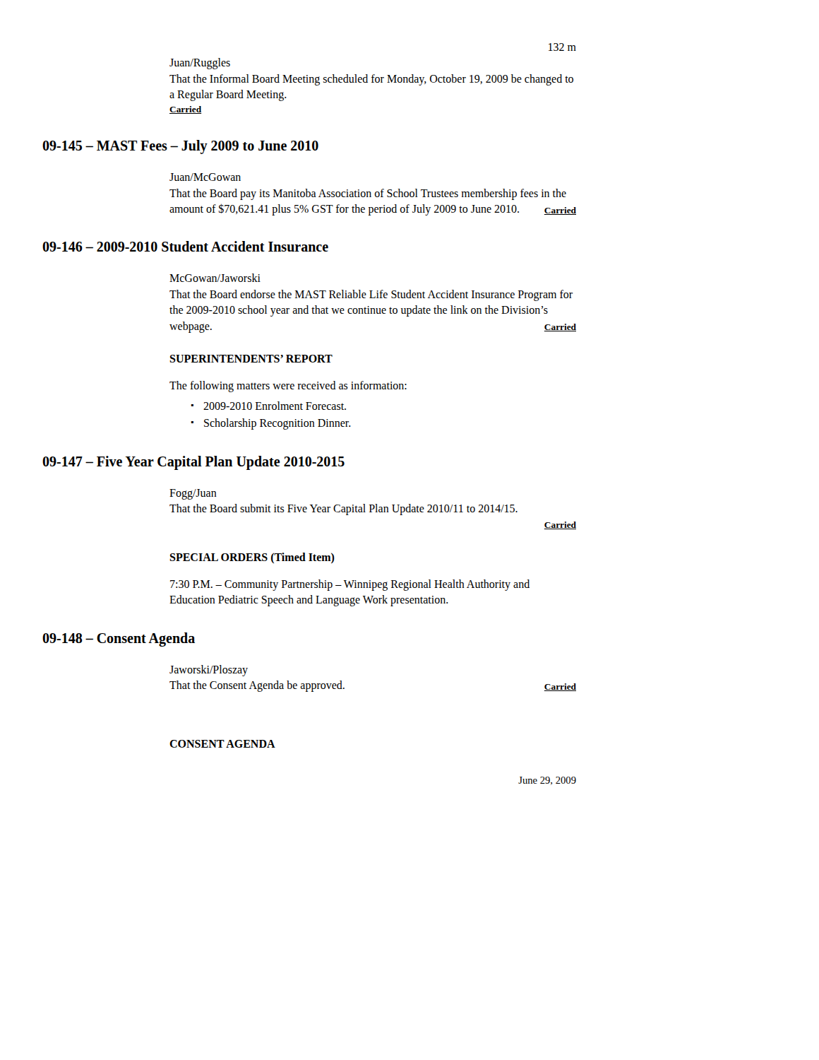132 m
Juan/Ruggles
That the Informal Board Meeting scheduled for Monday, October 19, 2009 be changed to a Regular Board Meeting.
Carried
09-145 – MAST Fees – July 2009 to June 2010
Juan/McGowan
That the Board pay its Manitoba Association of School Trustees membership fees in the amount of $70,621.41 plus 5% GST for the period of July 2009 to June 2010.
Carried
09-146 – 2009-2010 Student Accident Insurance
McGowan/Jaworski
That the Board endorse the MAST Reliable Life Student Accident Insurance Program for the 2009-2010 school year and that we continue to update the link on the Division’s webpage.
Carried
SUPERINTENDENTS’ REPORT
The following matters were received as information:
2009-2010 Enrolment Forecast.
Scholarship Recognition Dinner.
09-147 – Five Year Capital Plan Update 2010-2015
Fogg/Juan
That the Board submit its Five Year Capital Plan Update 2010/11 to 2014/15.
Carried
SPECIAL ORDERS (Timed Item)
7:30 P.M. – Community Partnership – Winnipeg Regional Health Authority and Education Pediatric Speech and Language Work presentation.
09-148 – Consent Agenda
Jaworski/Ploszay
That the Consent Agenda be approved.
Carried
CONSENT AGENDA
June 29, 2009